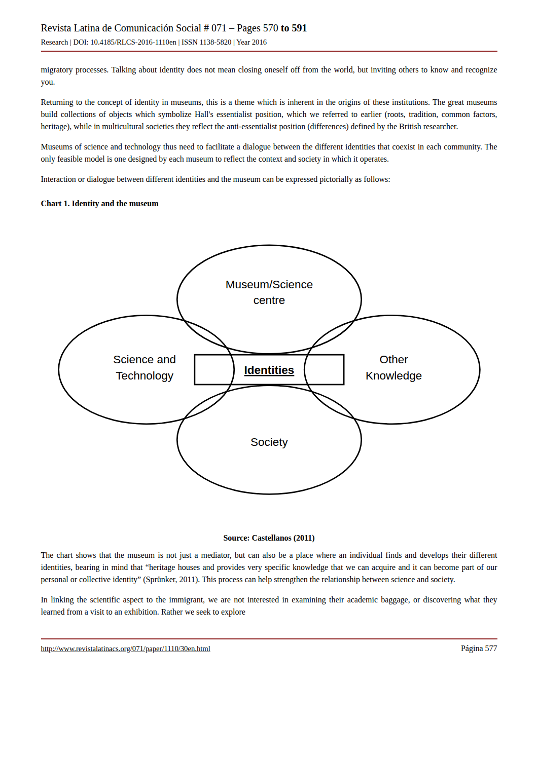Revista Latina de Comunicación Social # 071 – Pages 570 to 591
Research | DOI: 10.4185/RLCS-2016-1110en | ISSN 1138-5820 | Year 2016
migratory processes. Talking about identity does not mean closing oneself off from the world, but inviting others to know and recognize you.
Returning to the concept of identity in museums, this is a theme which is inherent in the origins of these institutions. The great museums build collections of objects which symbolize Hall's essentialist position, which we referred to earlier (roots, tradition, common factors, heritage), while in multicultural societies they reflect the anti-essentialist position (differences) defined by the British researcher.
Museums of science and technology thus need to facilitate a dialogue between the different identities that coexist in each community. The only feasible model is one designed by each museum to reflect the context and society in which it operates.
Interaction or dialogue between different identities and the museum can be expressed pictorially as follows:
Chart 1. Identity and the museum
Museum/Science centre Science and Technology Other Knowledge Society Identities
Source: Castellanos (2011)
The chart shows that the museum is not just a mediator, but can also be a place where an individual finds and develops their different identities, bearing in mind that “heritage houses and provides very specific knowledge that we can acquire and it can become part of our personal or collective identity” (Sprünker, 2011). This process can help strengthen the relationship between science and society.
In linking the scientific aspect to the immigrant, we are not interested in examining their academic baggage, or discovering what they learned from a visit to an exhibition. Rather we seek to explore
http://www.revistalatinacs.org/071/paper/1110/30en.html Página 577